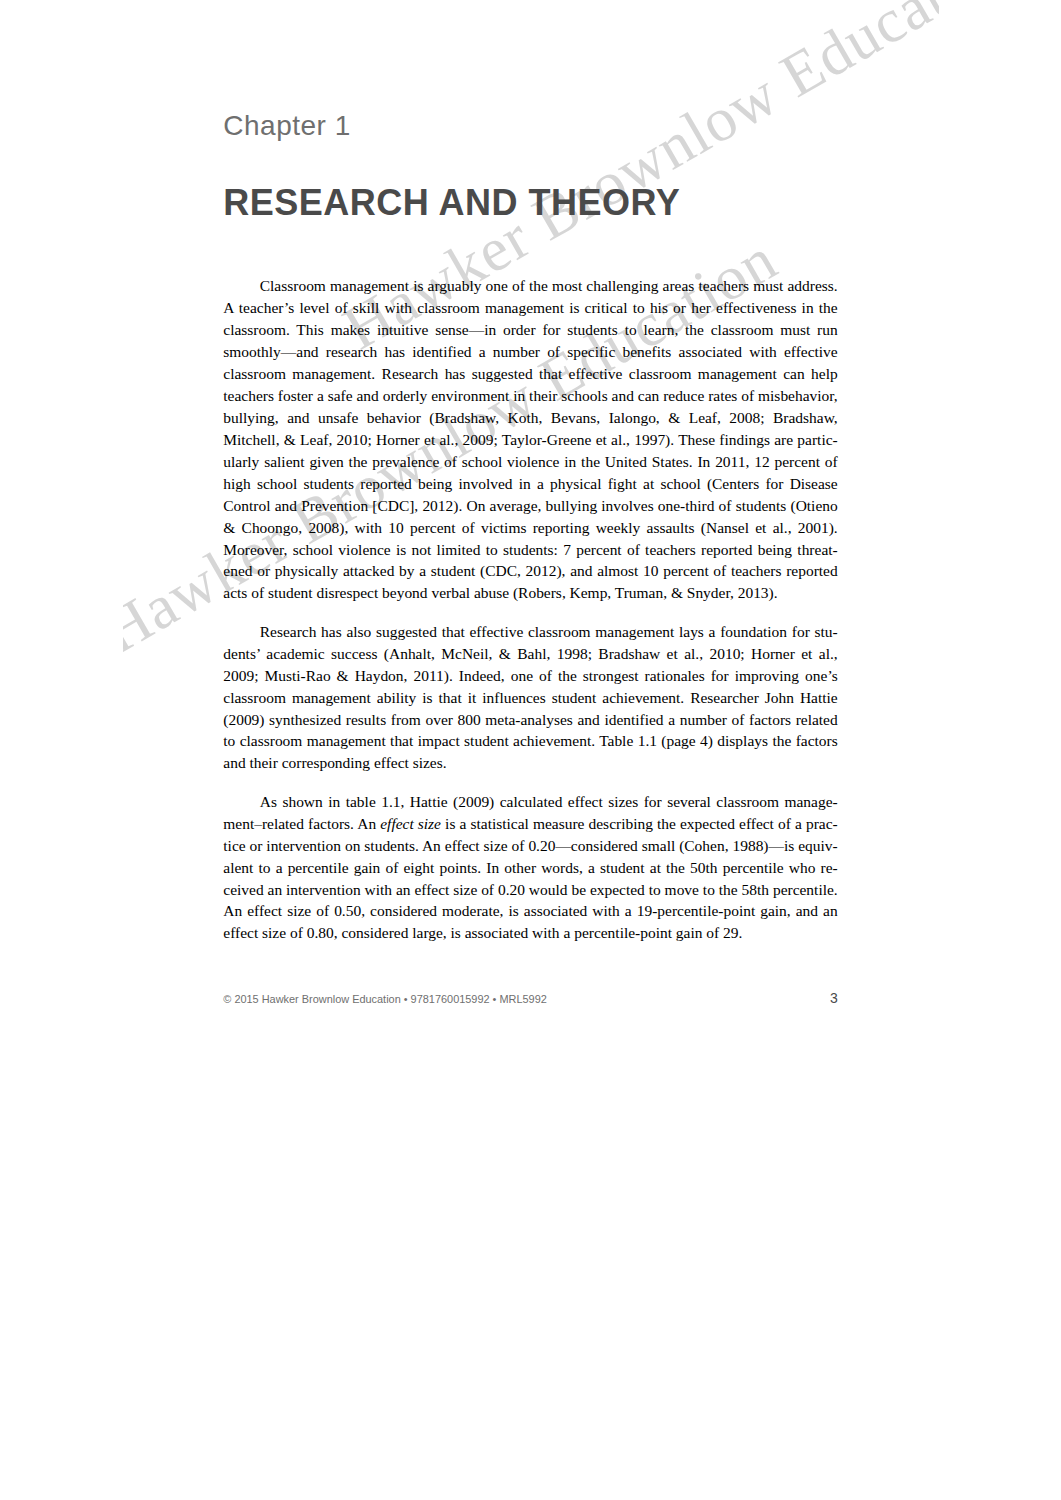Hawker Brownlow Education © Hawker Brownlow Education
Chapter 1
RESEARCH AND THEORY
Classroom management is arguably one of the most challenging areas teachers must address. A teacher’s level of skill with classroom management is critical to his or her effectiveness in the classroom. This makes intuitive sense—in order for students to learn, the classroom must run smoothly—and research has identified a number of specific benefits associated with effective classroom management. Research has suggested that effective classroom management can help teachers foster a safe and orderly environment in their schools and can reduce rates of misbehavior, bullying, and unsafe behavior (Bradshaw, Koth, Bevans, Ialongo, & Leaf, 2008; Bradshaw, Mitchell, & Leaf, 2010; Horner et al., 2009; Taylor-Greene et al., 1997). These findings are particularly salient given the prevalence of school violence in the United States. In 2011, 12 percent of high school students reported being involved in a physical fight at school (Centers for Disease Control and Prevention [CDC], 2012). On average, bullying involves one-third of students (Otieno & Choongo, 2008), with 10 percent of victims reporting weekly assaults (Nansel et al., 2001). Moreover, school violence is not limited to students: 7 percent of teachers reported being threatened or physically attacked by a student (CDC, 2012), and almost 10 percent of teachers reported acts of student disrespect beyond verbal abuse (Robers, Kemp, Truman, & Snyder, 2013).
Research has also suggested that effective classroom management lays a foundation for students’ academic success (Anhalt, McNeil, & Bahl, 1998; Bradshaw et al., 2010; Horner et al., 2009; Musti-Rao & Haydon, 2011). Indeed, one of the strongest rationales for improving one’s classroom management ability is that it influences student achievement. Researcher John Hattie (2009) synthesized results from over 800 meta-analyses and identified a number of factors related to classroom management that impact student achievement. Table 1.1 (page 4) displays the factors and their corresponding effect sizes.
As shown in table 1.1, Hattie (2009) calculated effect sizes for several classroom management–related factors. An effect size is a statistical measure describing the expected effect of a practice or intervention on students. An effect size of 0.20—considered small (Cohen, 1988)—is equivalent to a percentile gain of eight points. In other words, a student at the 50th percentile who received an intervention with an effect size of 0.20 would be expected to move to the 58th percentile. An effect size of 0.50, considered moderate, is associated with a 19-percentile-point gain, and an effect size of 0.80, considered large, is associated with a percentile-point gain of 29.
© 2015 Hawker Brownlow Education • 9781760015992 • MRL5992 3